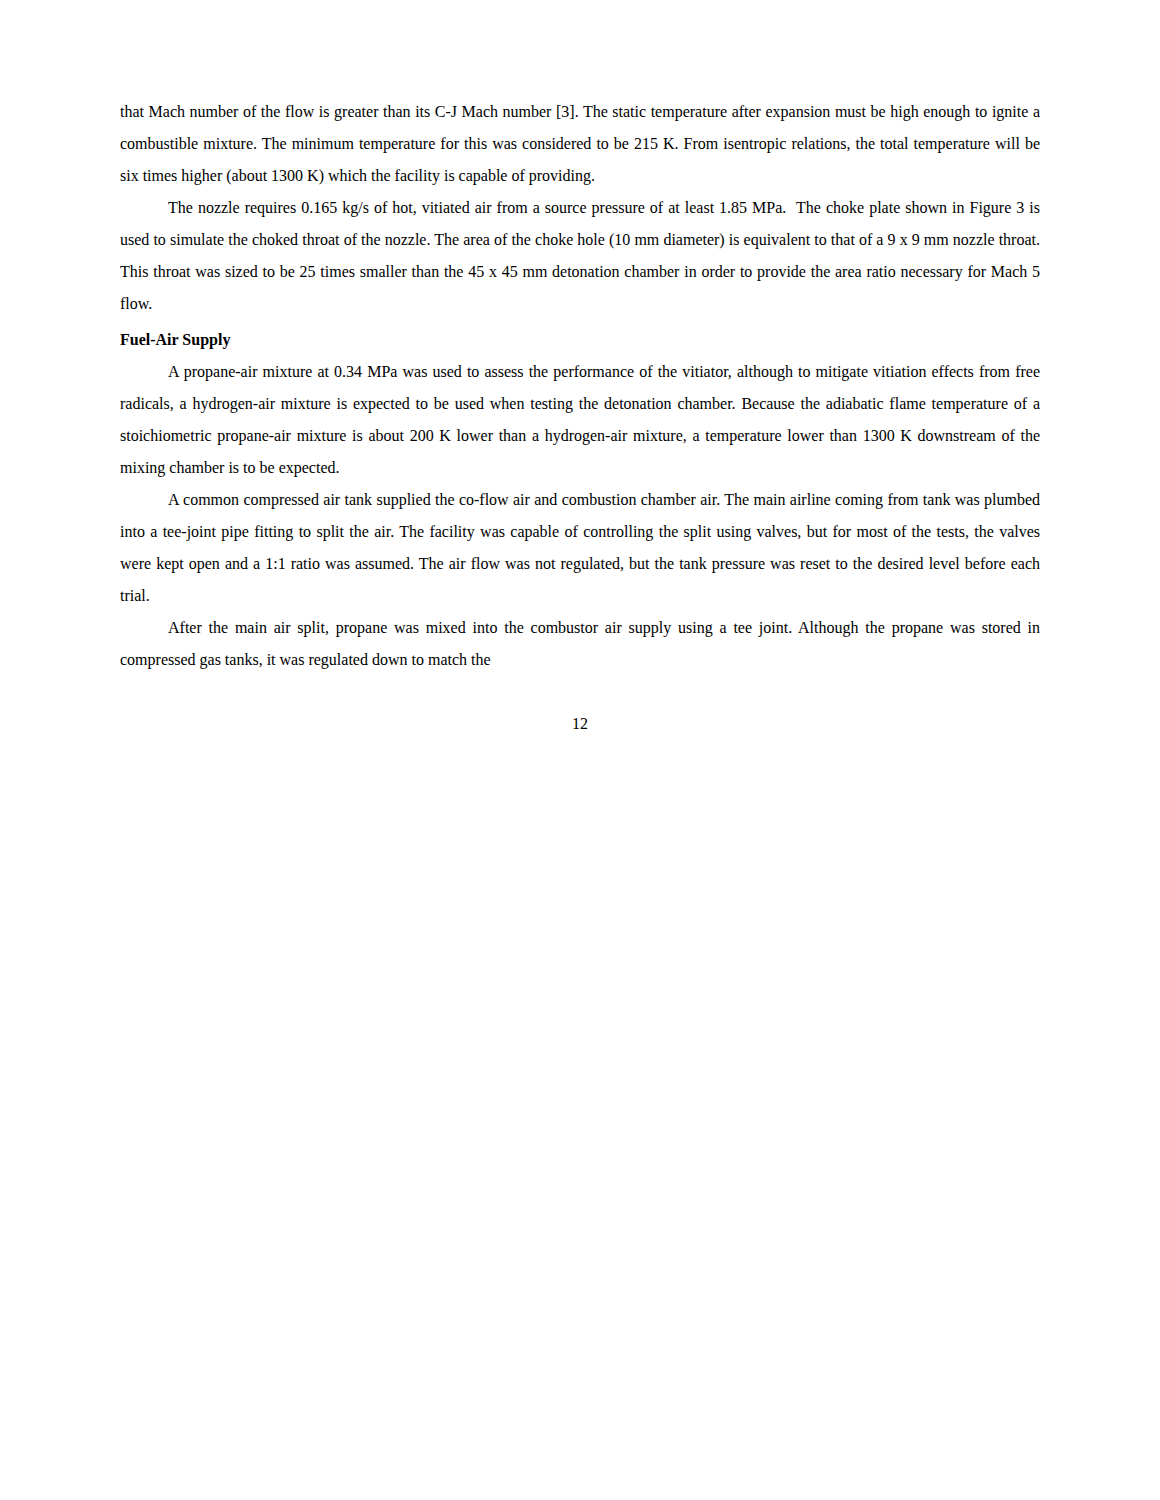that Mach number of the flow is greater than its C-J Mach number [3]. The static temperature after expansion must be high enough to ignite a combustible mixture. The minimum temperature for this was considered to be 215 K. From isentropic relations, the total temperature will be six times higher (about 1300 K) which the facility is capable of providing.
The nozzle requires 0.165 kg/s of hot, vitiated air from a source pressure of at least 1.85 MPa. The choke plate shown in Figure 3 is used to simulate the choked throat of the nozzle. The area of the choke hole (10 mm diameter) is equivalent to that of a 9 x 9 mm nozzle throat. This throat was sized to be 25 times smaller than the 45 x 45 mm detonation chamber in order to provide the area ratio necessary for Mach 5 flow.
Fuel-Air Supply
A propane-air mixture at 0.34 MPa was used to assess the performance of the vitiator, although to mitigate vitiation effects from free radicals, a hydrogen-air mixture is expected to be used when testing the detonation chamber. Because the adiabatic flame temperature of a stoichiometric propane-air mixture is about 200 K lower than a hydrogen-air mixture, a temperature lower than 1300 K downstream of the mixing chamber is to be expected.
A common compressed air tank supplied the co-flow air and combustion chamber air. The main airline coming from tank was plumbed into a tee-joint pipe fitting to split the air. The facility was capable of controlling the split using valves, but for most of the tests, the valves were kept open and a 1:1 ratio was assumed. The air flow was not regulated, but the tank pressure was reset to the desired level before each trial.
After the main air split, propane was mixed into the combustor air supply using a tee joint. Although the propane was stored in compressed gas tanks, it was regulated down to match the
12